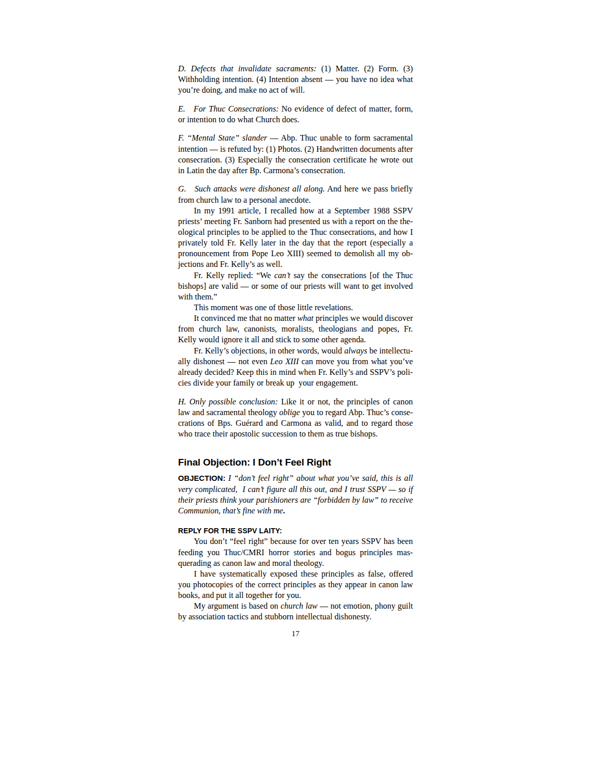D. Defects that invalidate sacraments: (1) Matter. (2) Form. (3) Withholding intention. (4) Intention absent — you have no idea what you’re doing, and make no act of will.
E. For Thuc Consecrations: No evidence of defect of matter, form, or intention to do what Church does.
F. “Mental State” slander — Abp. Thuc unable to form sacramental intention — is refuted by: (1) Photos. (2) Handwritten documents after consecration. (3) Especially the consecration certificate he wrote out in Latin the day after Bp. Carmona’s consecration.
G. Such attacks were dishonest all along. And here we pass briefly from church law to a personal anecdote.
In my 1991 article, I recalled how at a September 1988 SSPV priests’ meeting Fr. Sanborn had presented us with a report on the theological principles to be applied to the Thuc consecrations, and how I privately told Fr. Kelly later in the day that the report (especially a pronouncement from Pope Leo XIII) seemed to demolish all my objections and Fr. Kelly’s as well.
Fr. Kelly replied: “We can’t say the consecrations [of the Thuc bishops] are valid — or some of our priests will want to get involved with them.”
This moment was one of those little revelations.
It convinced me that no matter what principles we would discover from church law, canonists, moralists, theologians and popes, Fr. Kelly would ignore it all and stick to some other agenda.
Fr. Kelly’s objections, in other words, would always be intellectually dishonest — not even Leo XIII can move you from what you’ve already decided? Keep this in mind when Fr. Kelly’s and SSPV’s policies divide your family or break up your engagement.
H. Only possible conclusion: Like it or not, the principles of canon law and sacramental theology oblige you to regard Abp. Thuc’s consecrations of Bps. Guérard and Carmona as valid, and to regard those who trace their apostolic succession to them as true bishops.
Final Objection: I Don’t Feel Right
OBJECTION: I “don’t feel right” about what you’ve said, this is all very complicated, I can’t figure all this out, and I trust SSPV — so if their priests think your parishioners are “forbidden by law” to receive Communion, that’s fine with me.
REPLY FOR THE SSPV LAITY:
You don’t “feel right” because for over ten years SSPV has been feeding you Thuc/CMRI horror stories and bogus principles masquerading as canon law and moral theology.
I have systematically exposed these principles as false, offered you photocopies of the correct principles as they appear in canon law books, and put it all together for you.
My argument is based on church law — not emotion, phony guilt by association tactics and stubborn intellectual dishonesty.
17